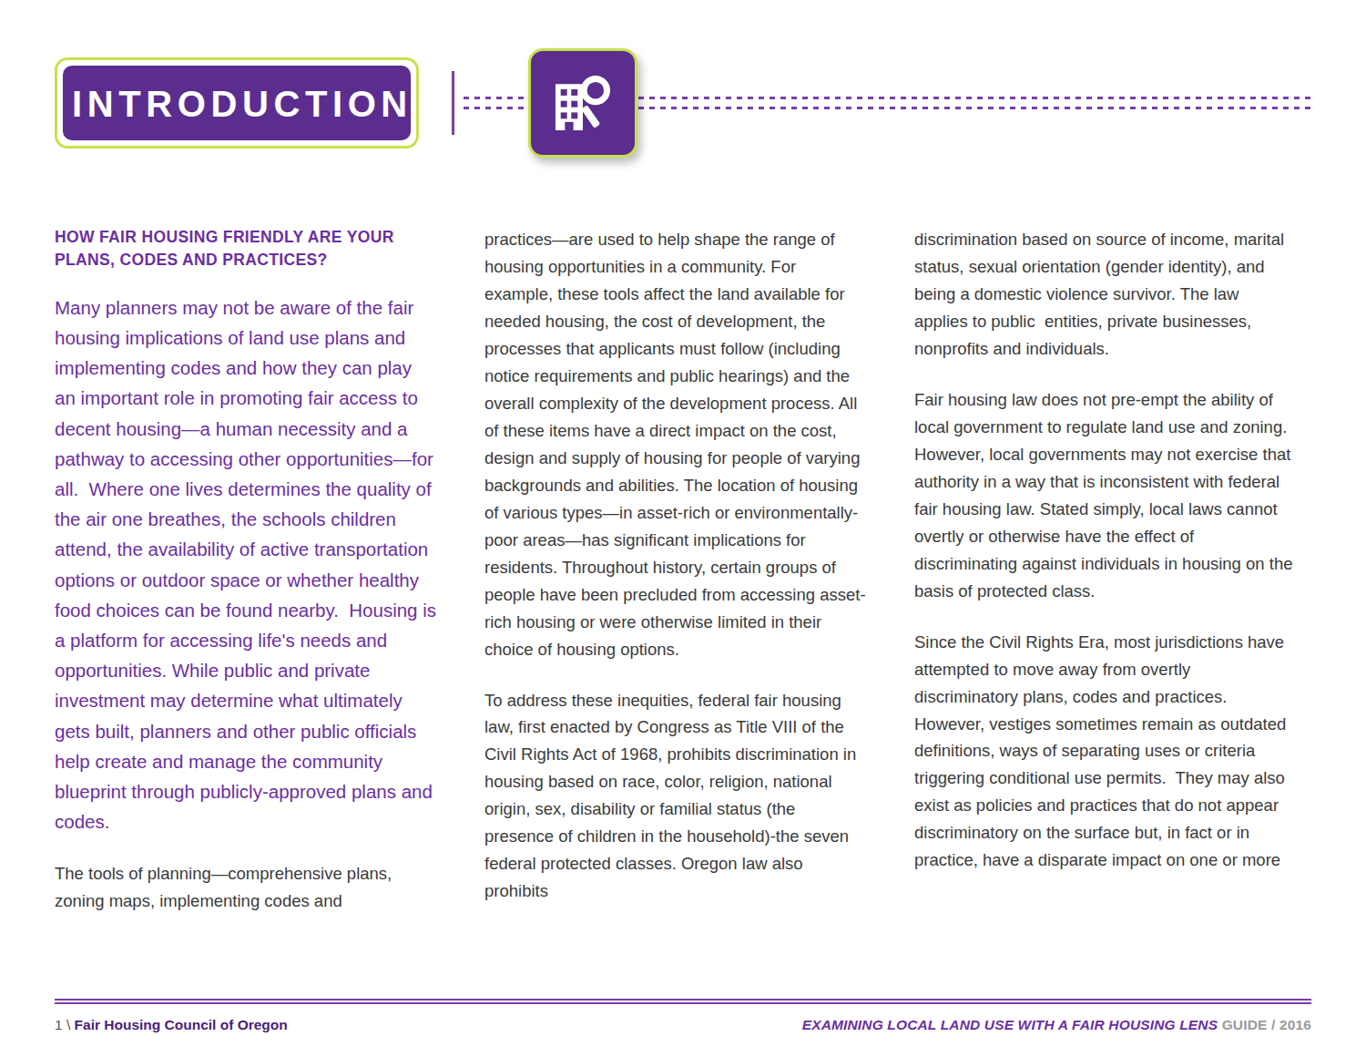INTRODUCTION
How fair housing friendly are your plans, codes and practices?
Many planners may not be aware of the fair housing implications of land use plans and implementing codes and how they can play an important role in promoting fair access to decent housing—a human necessity and a pathway to accessing other opportunities—for all. Where one lives determines the quality of the air one breathes, the schools children attend, the availability of active transportation options or outdoor space or whether healthy food choices can be found nearby. Housing is a platform for accessing life's needs and opportunities. While public and private investment may determine what ultimately gets built, planners and other public officials help create and manage the community blueprint through publicly-approved plans and codes.
The tools of planning—comprehensive plans, zoning maps, implementing codes and
practices—are used to help shape the range of housing opportunities in a community. For example, these tools affect the land available for needed housing, the cost of development, the processes that applicants must follow (including notice requirements and public hearings) and the overall complexity of the development process. All of these items have a direct impact on the cost, design and supply of housing for people of varying backgrounds and abilities. The location of housing of various types—in asset-rich or environmentally-poor areas—has significant implications for residents. Throughout history, certain groups of people have been precluded from accessing asset-rich housing or were otherwise limited in their choice of housing options.
To address these inequities, federal fair housing law, first enacted by Congress as Title VIII of the Civil Rights Act of 1968, prohibits discrimination in housing based on race, color, religion, national origin, sex, disability or familial status (the presence of children in the household)-the seven federal protected classes. Oregon law also prohibits
discrimination based on source of income, marital status, sexual orientation (gender identity), and being a domestic violence survivor. The law applies to public entities, private businesses, nonprofits and individuals.
Fair housing law does not pre-empt the ability of local government to regulate land use and zoning. However, local governments may not exercise that authority in a way that is inconsistent with federal fair housing law. Stated simply, local laws cannot overtly or otherwise have the effect of discriminating against individuals in housing on the basis of protected class.
Since the Civil Rights Era, most jurisdictions have attempted to move away from overtly discriminatory plans, codes and practices. However, vestiges sometimes remain as outdated definitions, ways of separating uses or criteria triggering conditional use permits. They may also exist as policies and practices that do not appear discriminatory on the surface but, in fact or in practice, have a disparate impact on one or more
1 \ Fair Housing Council of Oregon
EXAMINING LOCAL LAND USE WITH A FAIR HOUSING LENS GUIDE / 2016